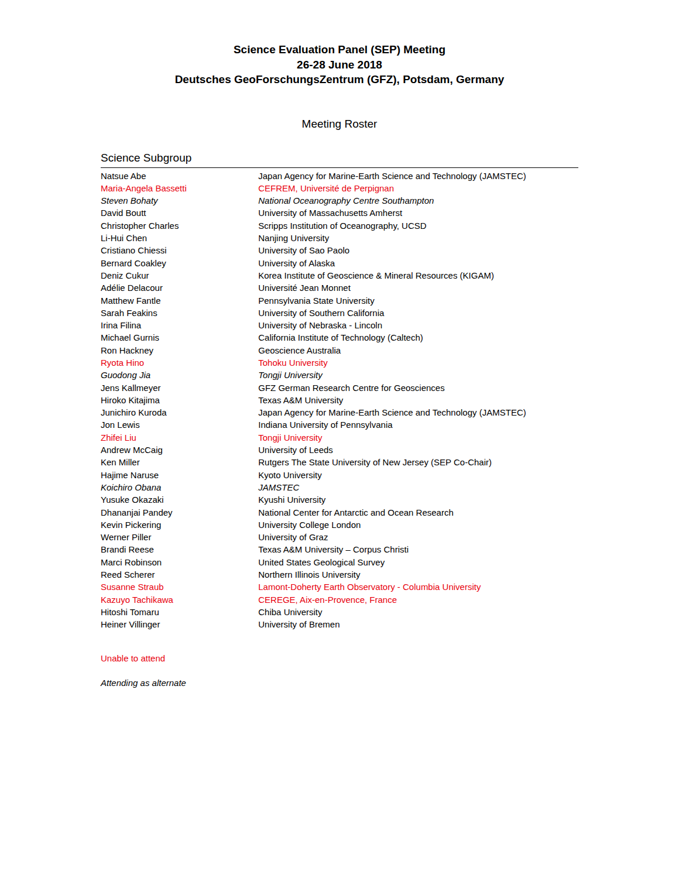Science Evaluation Panel (SEP) Meeting
26-28 June 2018
Deutsches GeoForschungsZentrum (GFZ), Potsdam, Germany
Meeting Roster
Science Subgroup
| Natsue Abe | Japan Agency for Marine-Earth Science and Technology (JAMSTEC) |
| Maria-Angela Bassetti | CEFREM, Université de Perpignan |
| Steven Bohaty | National Oceanography Centre Southampton |
| David Boutt | University of Massachusetts Amherst |
| Christopher Charles | Scripps Institution of Oceanography, UCSD |
| Li-Hui Chen | Nanjing University |
| Cristiano Chiessi | University of Sao Paolo |
| Bernard Coakley | University of Alaska |
| Deniz Cukur | Korea Institute of Geoscience & Mineral Resources (KIGAM) |
| Adélie Delacour | Université Jean Monnet |
| Matthew Fantle | Pennsylvania State University |
| Sarah Feakins | University of Southern California |
| Irina Filina | University of Nebraska - Lincoln |
| Michael Gurnis | California Institute of Technology (Caltech) |
| Ron Hackney | Geoscience Australia |
| Ryota Hino | Tohoku University |
| Guodong Jia | Tongji University |
| Jens Kallmeyer | GFZ German Research Centre for Geosciences |
| Hiroko Kitajima | Texas A&M University |
| Junichiro Kuroda | Japan Agency for Marine-Earth Science and Technology (JAMSTEC) |
| Jon Lewis | Indiana University of Pennsylvania |
| Zhifei Liu | Tongji University |
| Andrew McCaig | University of Leeds |
| Ken Miller | Rutgers The State University of New Jersey (SEP Co-Chair) |
| Hajime Naruse | Kyoto University |
| Koichiro Obana | JAMSTEC |
| Yusuke Okazaki | Kyushi University |
| Dhananjai Pandey | National Center for Antarctic and Ocean Research |
| Kevin Pickering | University College London |
| Werner Piller | University of Graz |
| Brandi Reese | Texas A&M University – Corpus Christi |
| Marci Robinson | United States Geological Survey |
| Reed Scherer | Northern Illinois University |
| Susanne Straub | Lamont-Doherty Earth Observatory - Columbia University |
| Kazuyo Tachikawa | CEREGE, Aix-en-Provence, France |
| Hitoshi Tomaru | Chiba University |
| Heiner Villinger | University of Bremen |
Unable to attend
Attending as alternate